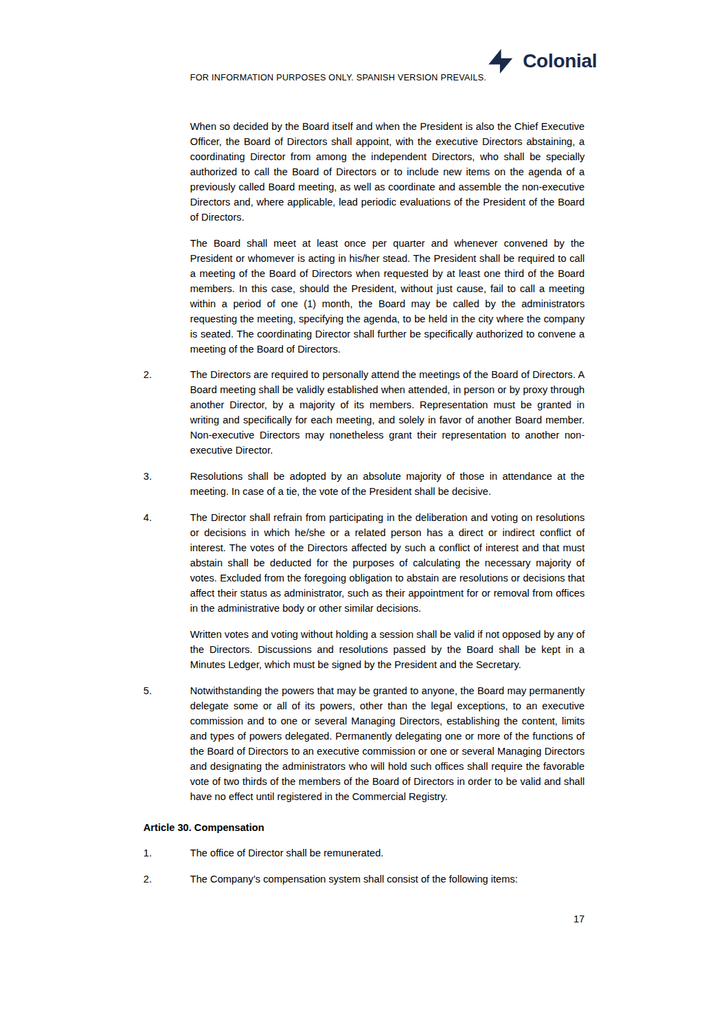FOR INFORMATION PURPOSES ONLY. SPANISH VERSION PREVAILS.
Colonial
When so decided by the Board itself and when the President is also the Chief Executive Officer, the Board of Directors shall appoint, with the executive Directors abstaining, a coordinating Director from among the independent Directors, who shall be specially authorized to call the Board of Directors or to include new items on the agenda of a previously called Board meeting, as well as coordinate and assemble the non-executive Directors and, where applicable, lead periodic evaluations of the President of the Board of Directors.
The Board shall meet at least once per quarter and whenever convened by the President or whomever is acting in his/her stead. The President shall be required to call a meeting of the Board of Directors when requested by at least one third of the Board members. In this case, should the President, without just cause, fail to call a meeting within a period of one (1) month, the Board may be called by the administrators requesting the meeting, specifying the agenda, to be held in the city where the company is seated. The coordinating Director shall further be specifically authorized to convene a meeting of the Board of Directors.
2.
The Directors are required to personally attend the meetings of the Board of Directors. A Board meeting shall be validly established when attended, in person or by proxy through another Director, by a majority of its members. Representation must be granted in writing and specifically for each meeting, and solely in favor of another Board member. Non-executive Directors may nonetheless grant their representation to another non-executive Director.
3.
Resolutions shall be adopted by an absolute majority of those in attendance at the meeting. In case of a tie, the vote of the President shall be decisive.
4.
The Director shall refrain from participating in the deliberation and voting on resolutions or decisions in which he/she or a related person has a direct or indirect conflict of interest. The votes of the Directors affected by such a conflict of interest and that must abstain shall be deducted for the purposes of calculating the necessary majority of votes. Excluded from the foregoing obligation to abstain are resolutions or decisions that affect their status as administrator, such as their appointment for or removal from offices in the administrative body or other similar decisions.
Written votes and voting without holding a session shall be valid if not opposed by any of the Directors. Discussions and resolutions passed by the Board shall be kept in a Minutes Ledger, which must be signed by the President and the Secretary.
5.
Notwithstanding the powers that may be granted to anyone, the Board may permanently delegate some or all of its powers, other than the legal exceptions, to an executive commission and to one or several Managing Directors, establishing the content, limits and types of powers delegated. Permanently delegating one or more of the functions of the Board of Directors to an executive commission or one or several Managing Directors and designating the administrators who will hold such offices shall require the favorable vote of two thirds of the members of the Board of Directors in order to be valid and shall have no effect until registered in the Commercial Registry.
Article 30. Compensation
1.
The office of Director shall be remunerated.
2.
The Company’s compensation system shall consist of the following items:
17